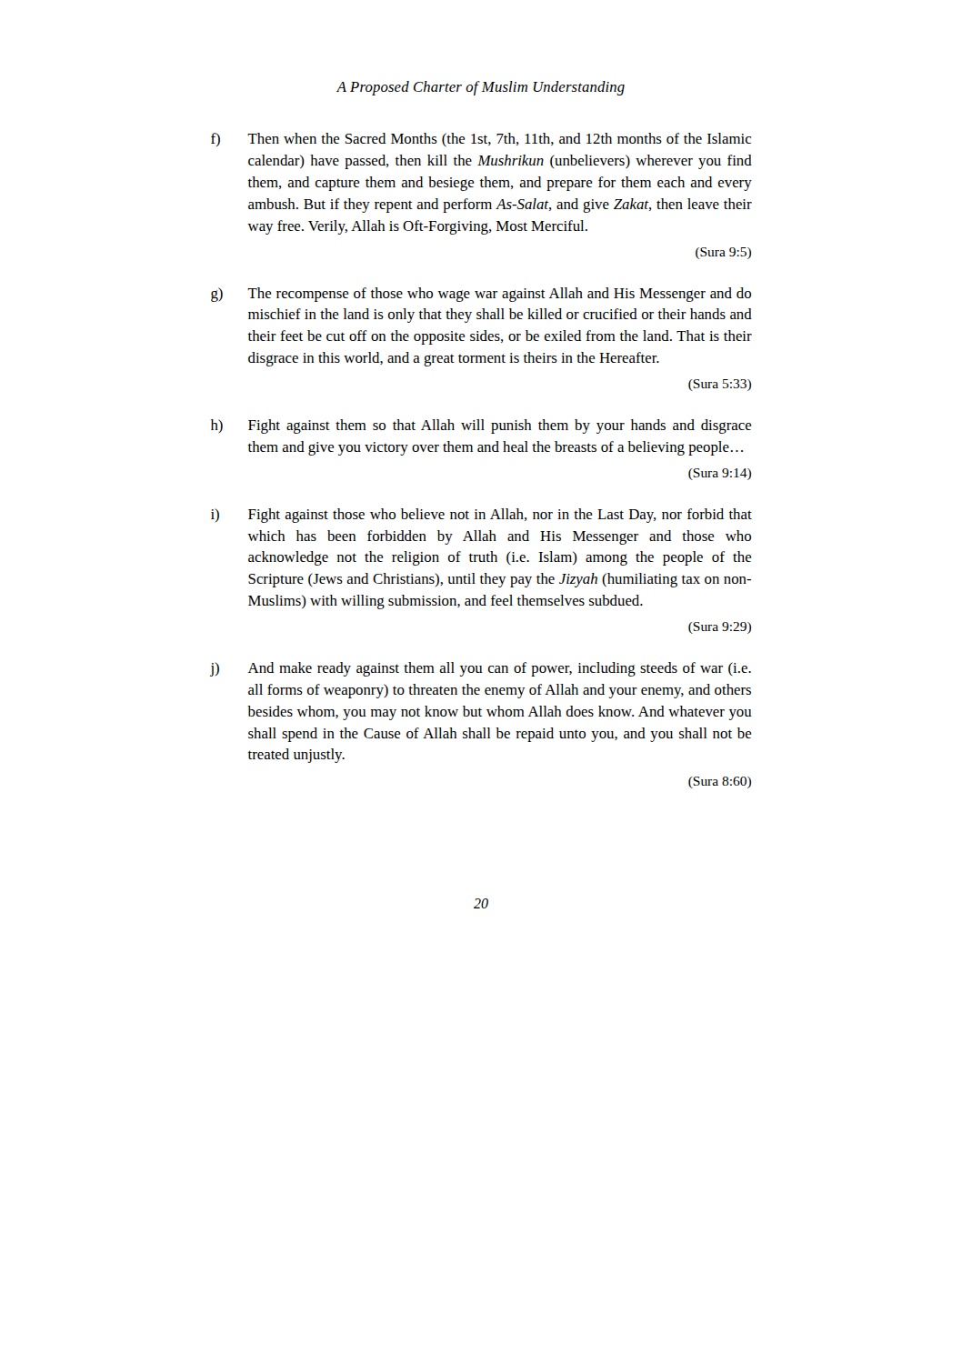A Proposed Charter of Muslim Understanding
f) Then when the Sacred Months (the 1st, 7th, 11th, and 12th months of the Islamic calendar) have passed, then kill the Mushrikun (unbelievers) wherever you find them, and capture them and besiege them, and prepare for them each and every ambush. But if they repent and perform As-Salat, and give Zakat, then leave their way free. Verily, Allah is Oft-Forgiving, Most Merciful. (Sura 9:5)
g) The recompense of those who wage war against Allah and His Messenger and do mischief in the land is only that they shall be killed or crucified or their hands and their feet be cut off on the opposite sides, or be exiled from the land. That is their disgrace in this world, and a great torment is theirs in the Hereafter. (Sura 5:33)
h) Fight against them so that Allah will punish them by your hands and disgrace them and give you victory over them and heal the breasts of a believing people… (Sura 9:14)
i) Fight against those who believe not in Allah, nor in the Last Day, nor forbid that which has been forbidden by Allah and His Messenger and those who acknowledge not the religion of truth (i.e. Islam) among the people of the Scripture (Jews and Christians), until they pay the Jizyah (humiliating tax on non-Muslims) with willing submission, and feel themselves subdued. (Sura 9:29)
j) And make ready against them all you can of power, including steeds of war (i.e. all forms of weaponry) to threaten the enemy of Allah and your enemy, and others besides whom, you may not know but whom Allah does know. And whatever you shall spend in the Cause of Allah shall be repaid unto you, and you shall not be treated unjustly. (Sura 8:60)
20